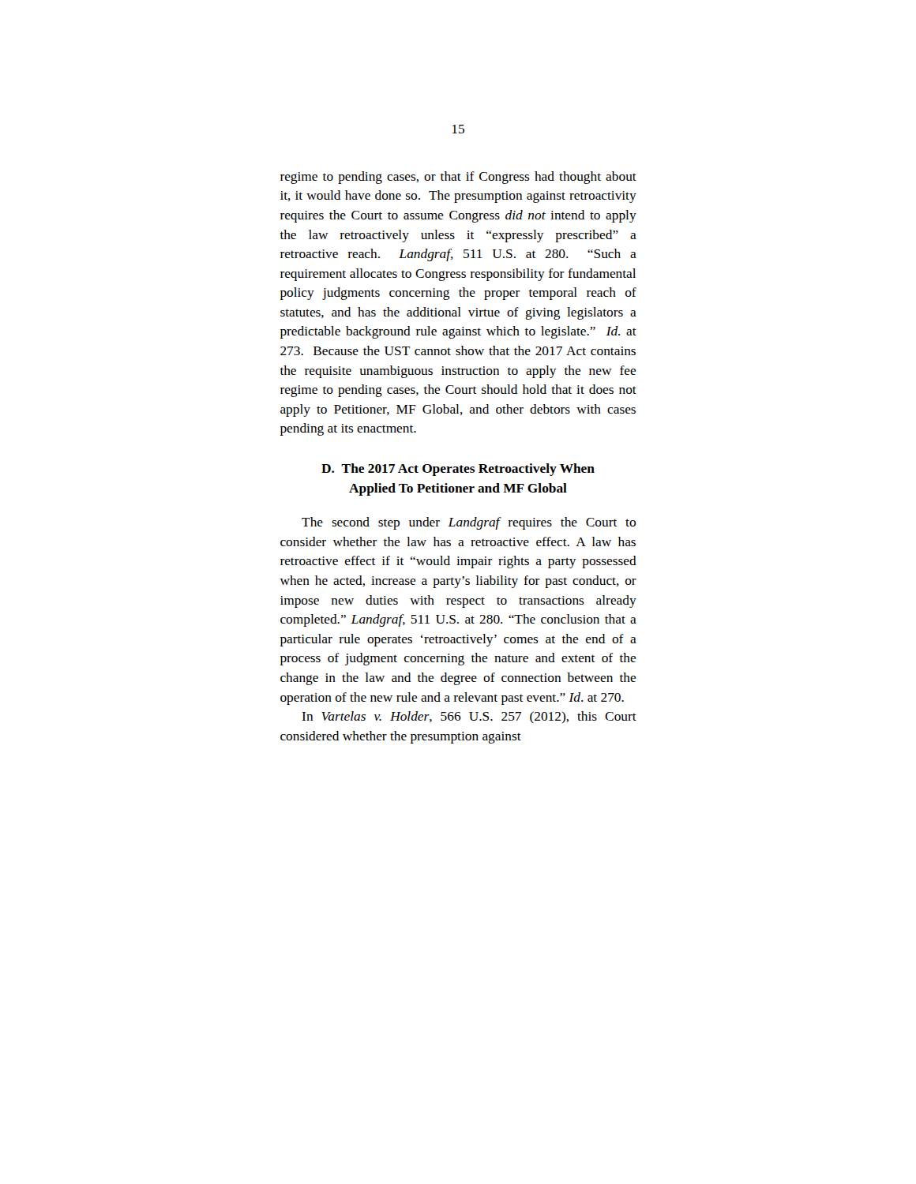15
regime to pending cases, or that if Congress had thought about it, it would have done so. The presumption against retroactivity requires the Court to assume Congress did not intend to apply the law retroactively unless it “expressly prescribed” a retroactive reach. Landgraf, 511 U.S. at 280. “Such a requirement allocates to Congress responsibility for fundamental policy judgments concerning the proper temporal reach of statutes, and has the additional virtue of giving legislators a predictable background rule against which to legislate.” Id. at 273. Because the UST cannot show that the 2017 Act contains the requisite unambiguous instruction to apply the new fee regime to pending cases, the Court should hold that it does not apply to Petitioner, MF Global, and other debtors with cases pending at its enactment.
D. The 2017 Act Operates Retroactively When Applied To Petitioner and MF Global
The second step under Landgraf requires the Court to consider whether the law has a retroactive effect. A law has retroactive effect if it “would impair rights a party possessed when he acted, increase a party’s liability for past conduct, or impose new duties with respect to transactions already completed.” Landgraf, 511 U.S. at 280. “The conclusion that a particular rule operates ‘retroactively’ comes at the end of a process of judgment concerning the nature and extent of the change in the law and the degree of connection between the operation of the new rule and a relevant past event.” Id. at 270.
In Vartelas v. Holder, 566 U.S. 257 (2012), this Court considered whether the presumption against